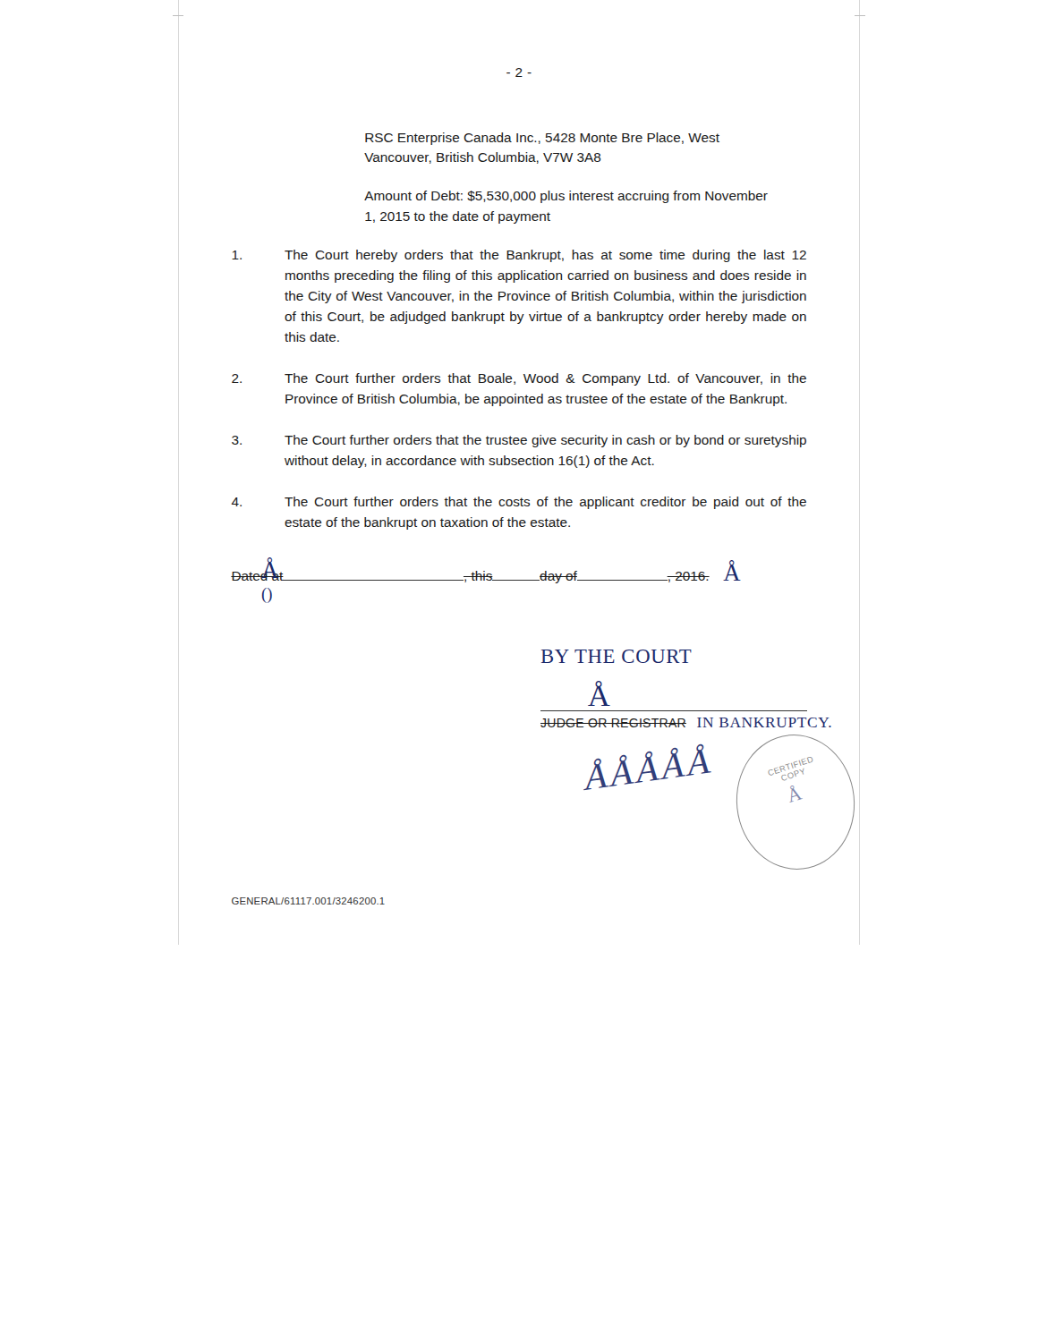- 2 -
RSC Enterprise Canada Inc., 5428 Monte Bre Place, West Vancouver, British Columbia, V7W 3A8
Amount of Debt: $5,530,000 plus interest accruing from November 1, 2015 to the date of payment
The Court hereby orders that the Bankrupt, has at some time during the last 12 months preceding the filing of this application carried on business and does reside in the City of West Vancouver, in the Province of British Columbia, within the jurisdiction of this Court, be adjudged bankrupt by virtue of a bankruptcy order hereby made on this date.
The Court further orders that Boale, Wood & Company Ltd. of Vancouver, in the Province of British Columbia, be appointed as trustee of the estate of the Bankrupt.
The Court further orders that the trustee give security in cash or by bond or suretyship without delay, in accordance with subsection 16(1) of the Act.
The Court further orders that the costs of the applicant creditor be paid out of the estate of the bankrupt on taxation of the estate.
Å
() Dated at , this day of , 2016. Å
BY THE COURT
Å
JUDGE OR REGISTRAR IN BANKRUPTCY.
ÅÅÅÅÅ
CERTIFIED
COPY Å
GENERAL/61117.001/3246200.1